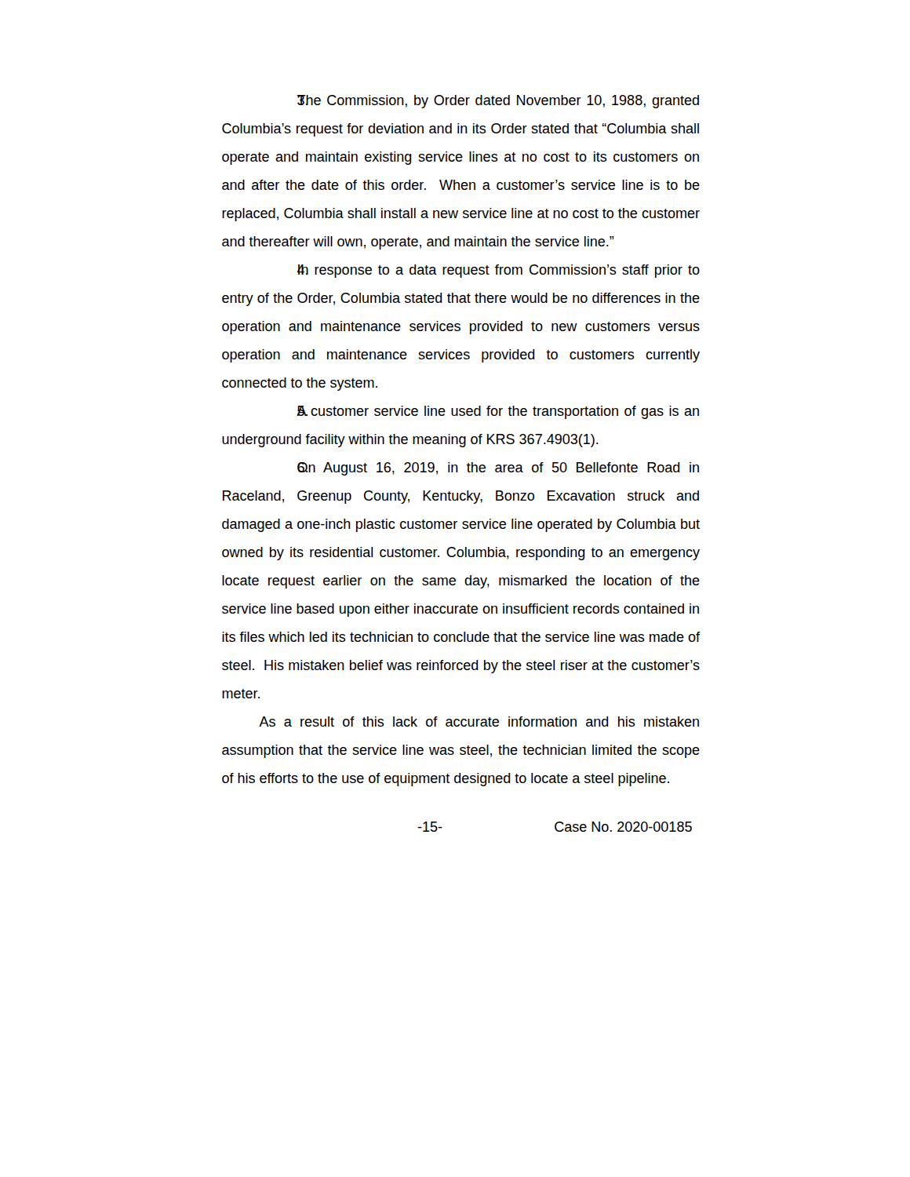3. The Commission, by Order dated November 10, 1988, granted Columbia’s request for deviation and in its Order stated that “Columbia shall operate and maintain existing service lines at no cost to its customers on and after the date of this order. When a customer’s service line is to be replaced, Columbia shall install a new service line at no cost to the customer and thereafter will own, operate, and maintain the service line.”
4. In response to a data request from Commission’s staff prior to entry of the Order, Columbia stated that there would be no differences in the operation and maintenance services provided to new customers versus operation and maintenance services provided to customers currently connected to the system.
5. A customer service line used for the transportation of gas is an underground facility within the meaning of KRS 367.4903(1).
6. On August 16, 2019, in the area of 50 Bellefonte Road in Raceland, Greenup County, Kentucky, Bonzo Excavation struck and damaged a one-inch plastic customer service line operated by Columbia but owned by its residential customer. Columbia, responding to an emergency locate request earlier on the same day, mismarked the location of the service line based upon either inaccurate on insufficient records contained in its files which led its technician to conclude that the service line was made of steel. His mistaken belief was reinforced by the steel riser at the customer’s meter.
As a result of this lack of accurate information and his mistaken assumption that the service line was steel, the technician limited the scope of his efforts to the use of equipment designed to locate a steel pipeline.
-15- Case No. 2020-00185